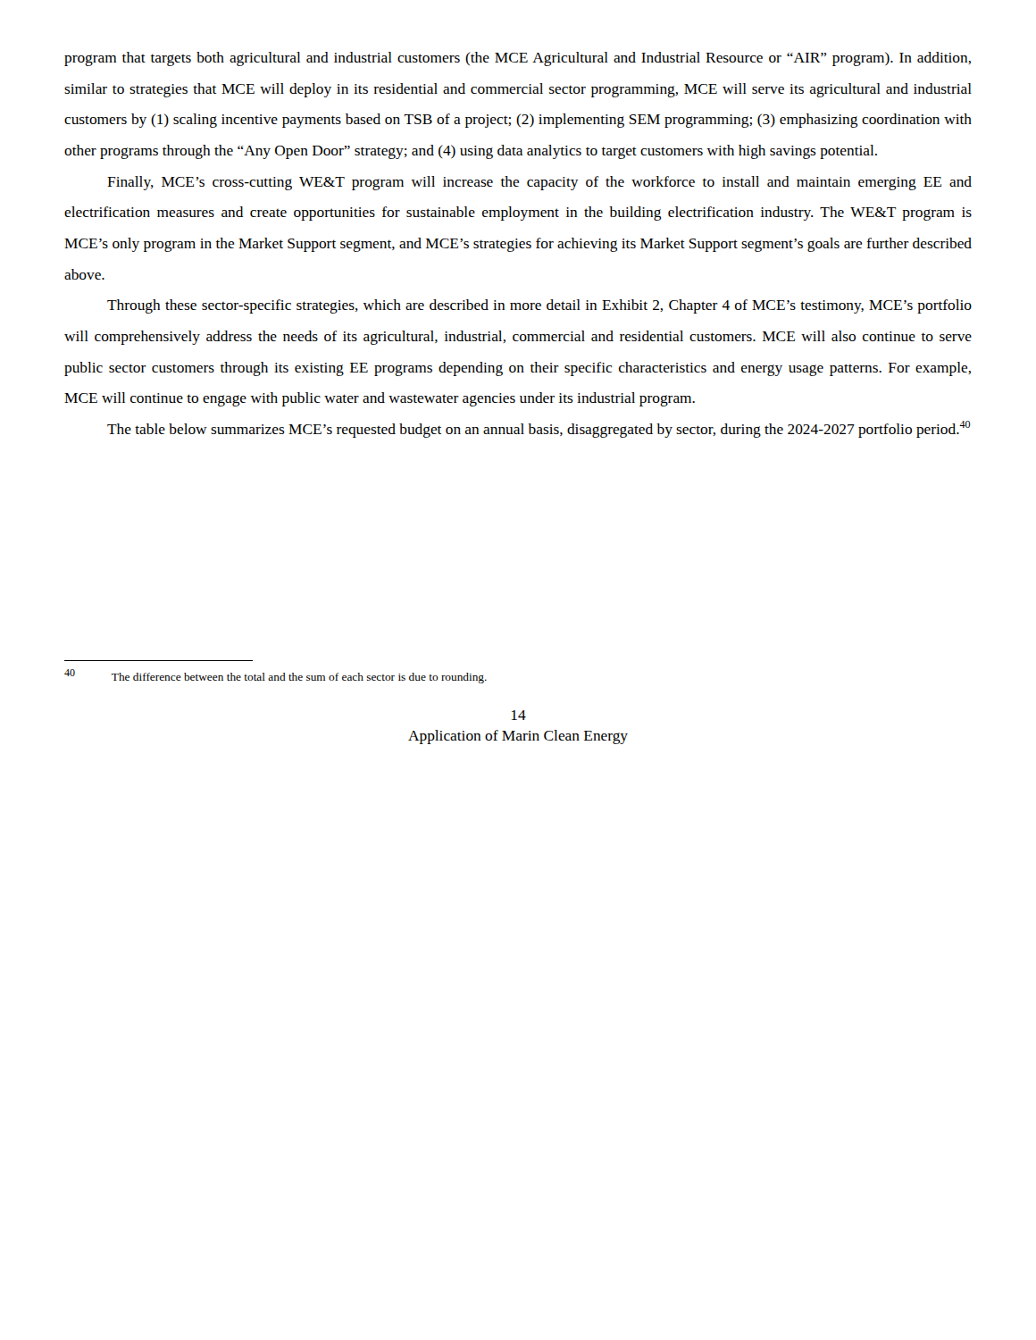program that targets both agricultural and industrial customers (the MCE Agricultural and Industrial Resource or “AIR” program). In addition, similar to strategies that MCE will deploy in its residential and commercial sector programming, MCE will serve its agricultural and industrial customers by (1) scaling incentive payments based on TSB of a project; (2) implementing SEM programming; (3) emphasizing coordination with other programs through the “Any Open Door” strategy; and (4) using data analytics to target customers with high savings potential.
Finally, MCE’s cross-cutting WE&T program will increase the capacity of the workforce to install and maintain emerging EE and electrification measures and create opportunities for sustainable employment in the building electrification industry. The WE&T program is MCE’s only program in the Market Support segment, and MCE’s strategies for achieving its Market Support segment’s goals are further described above.
Through these sector-specific strategies, which are described in more detail in Exhibit 2, Chapter 4 of MCE’s testimony, MCE’s portfolio will comprehensively address the needs of its agricultural, industrial, commercial and residential customers. MCE will also continue to serve public sector customers through its existing EE programs depending on their specific characteristics and energy usage patterns. For example, MCE will continue to engage with public water and wastewater agencies under its industrial program.
The table below summarizes MCE’s requested budget on an annual basis, disaggregated by sector, during the 2024-2027 portfolio period.40
40
The difference between the total and the sum of each sector is due to rounding.
14
Application of Marin Clean Energy